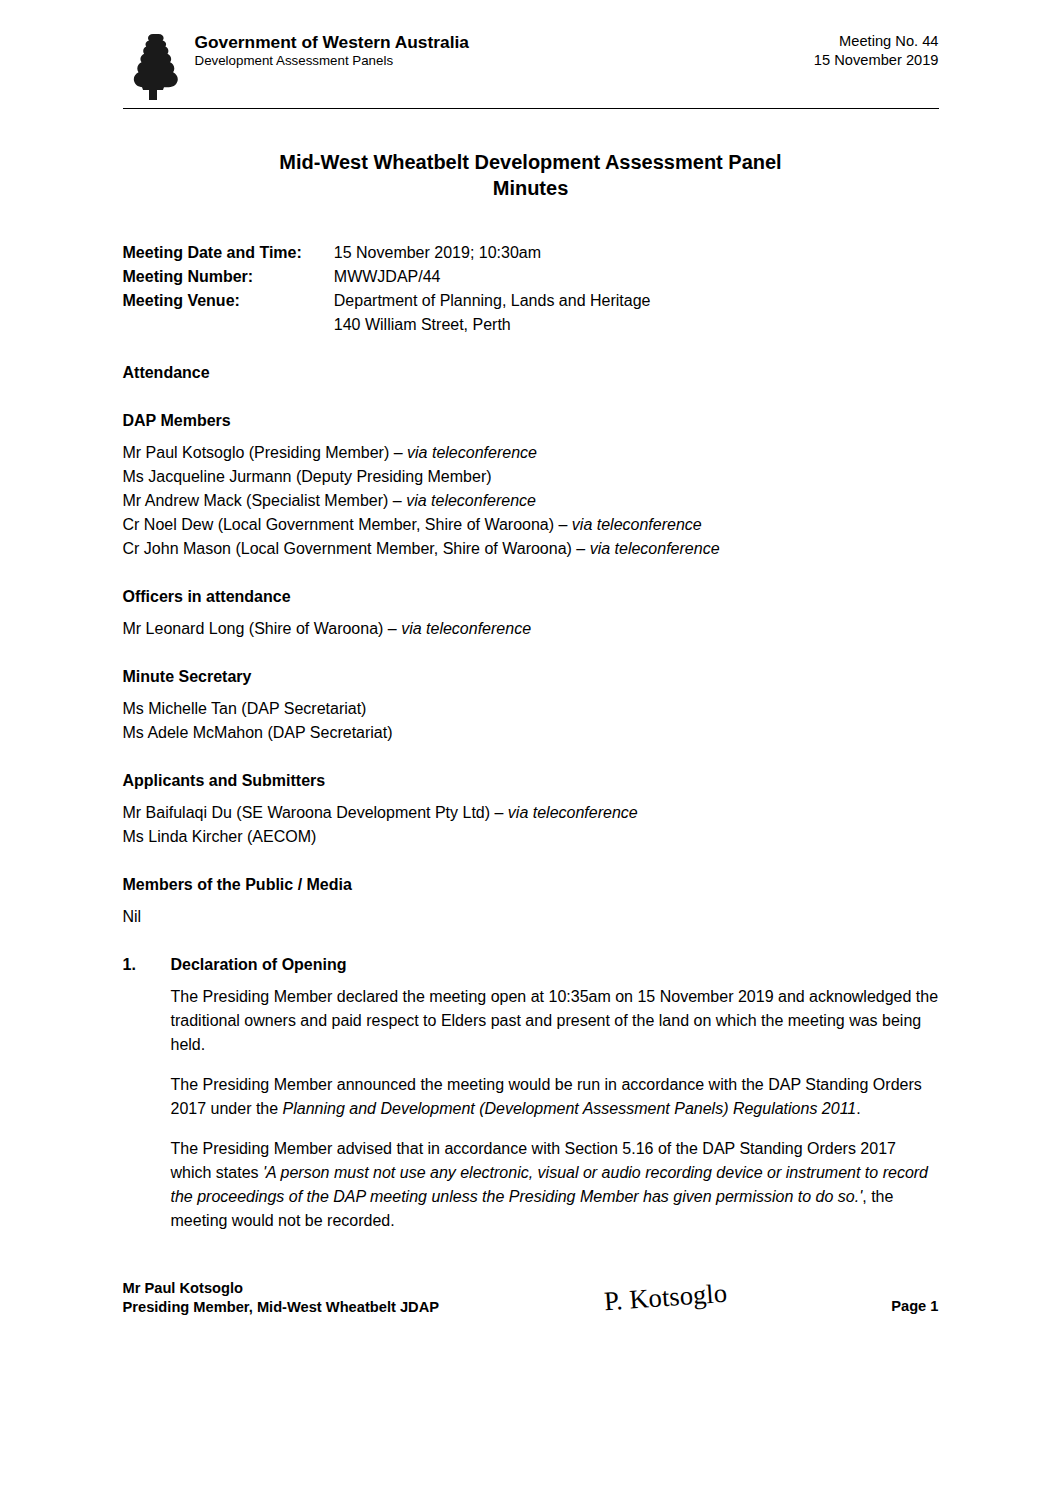Government of Western Australia
Development Assessment Panels
Meeting No. 44
15 November 2019
Mid-West Wheatbelt Development Assessment Panel
Minutes
| Meeting Date and Time: | 15 November 2019; 10:30am |
| Meeting Number: | MWWJDAP/44 |
| Meeting Venue: | Department of Planning, Lands and Heritage 140 William Street, Perth |
Attendance
DAP Members
Mr Paul Kotsoglo (Presiding Member) – via teleconference
Ms Jacqueline Jurmann (Deputy Presiding Member)
Mr Andrew Mack (Specialist Member) – via teleconference
Cr Noel Dew (Local Government Member, Shire of Waroona) – via teleconference
Cr John Mason (Local Government Member, Shire of Waroona) – via teleconference
Officers in attendance
Mr Leonard Long (Shire of Waroona) – via teleconference
Minute Secretary
Ms Michelle Tan (DAP Secretariat)
Ms Adele McMahon (DAP Secretariat)
Applicants and Submitters
Mr Baifulaqi Du (SE Waroona Development Pty Ltd) – via teleconference
Ms Linda Kircher (AECOM)
Members of the Public / Media
Nil
1. Declaration of Opening
The Presiding Member declared the meeting open at 10:35am on 15 November 2019 and acknowledged the traditional owners and paid respect to Elders past and present of the land on which the meeting was being held.
The Presiding Member announced the meeting would be run in accordance with the DAP Standing Orders 2017 under the Planning and Development (Development Assessment Panels) Regulations 2011.
The Presiding Member advised that in accordance with Section 5.16 of the DAP Standing Orders 2017 which states 'A person must not use any electronic, visual or audio recording device or instrument to record the proceedings of the DAP meeting unless the Presiding Member has given permission to do so.', the meeting would not be recorded.
Mr Paul Kotsoglo
Presiding Member, Mid-West Wheatbelt JDAP
P. Kotsoglo
Page 1